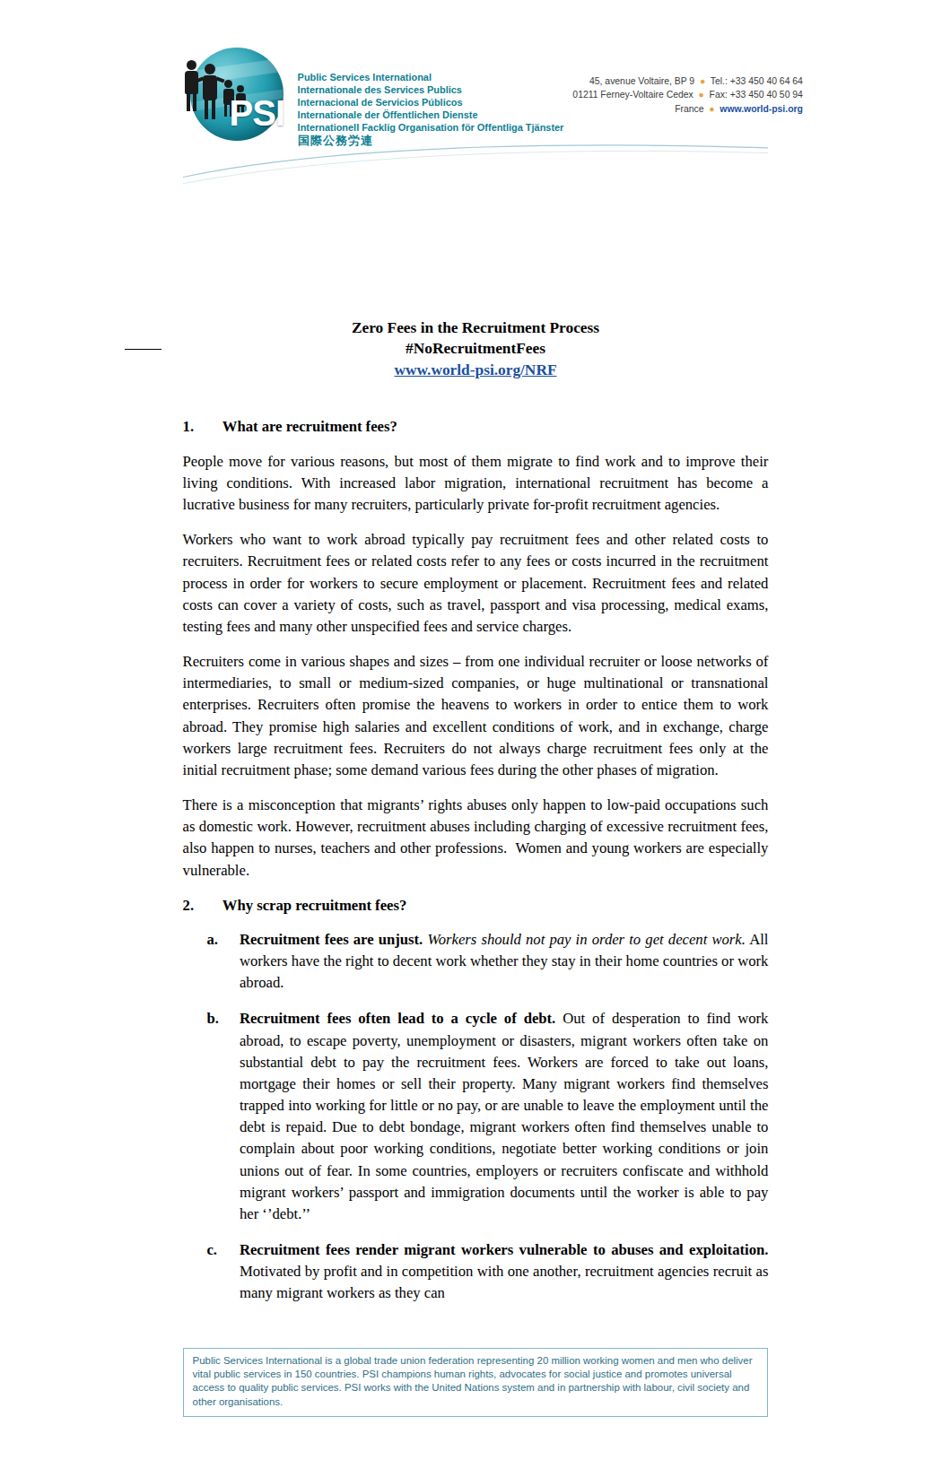PSI
Public Services International
Internationale des Services Publics
Internacional de Servicios Públicos
Internationale der Öffentlichen Dienste
Internationell Facklig Organisation för Offentliga Tjänster
国際公務労連
45, avenue Voltaire, BP 9 ● Tel.: +33 450 40 64 64
01211 Ferney-Voltaire Cedex ● Fax: +33 450 40 50 94
France ● www.world-psi.org
Zero Fees in the Recruitment Process
#NoRecruitmentFees
www.world-psi.org/NRF
1. What are recruitment fees?
People move for various reasons, but most of them migrate to find work and to improve their living conditions. With increased labor migration, international recruitment has become a lucrative business for many recruiters, particularly private for-profit recruitment agencies.
Workers who want to work abroad typically pay recruitment fees and other related costs to recruiters. Recruitment fees or related costs refer to any fees or costs incurred in the recruitment process in order for workers to secure employment or placement. Recruitment fees and related costs can cover a variety of costs, such as travel, passport and visa processing, medical exams, testing fees and many other unspecified fees and service charges.
Recruiters come in various shapes and sizes – from one individual recruiter or loose networks of intermediaries, to small or medium-sized companies, or huge multinational or transnational enterprises. Recruiters often promise the heavens to workers in order to entice them to work abroad. They promise high salaries and excellent conditions of work, and in exchange, charge workers large recruitment fees. Recruiters do not always charge recruitment fees only at the initial recruitment phase; some demand various fees during the other phases of migration.
There is a misconception that migrants’ rights abuses only happen to low-paid occupations such as domestic work. However, recruitment abuses including charging of excessive recruitment fees, also happen to nurses, teachers and other professions. Women and young workers are especially vulnerable.
2. Why scrap recruitment fees?
a. Recruitment fees are unjust. Workers should not pay in order to get decent work. All workers have the right to decent work whether they stay in their home countries or work abroad.
b. Recruitment fees often lead to a cycle of debt. Out of desperation to find work abroad, to escape poverty, unemployment or disasters, migrant workers often take on substantial debt to pay the recruitment fees. Workers are forced to take out loans, mortgage their homes or sell their property. Many migrant workers find themselves trapped into working for little or no pay, or are unable to leave the employment until the debt is repaid. Due to debt bondage, migrant workers often find themselves unable to complain about poor working conditions, negotiate better working conditions or join unions out of fear. In some countries, employers or recruiters confiscate and withhold migrant workers’ passport and immigration documents until the worker is able to pay her ‘’debt.’’
c. Recruitment fees render migrant workers vulnerable to abuses and exploitation. Motivated by profit and in competition with one another, recruitment agencies recruit as many migrant workers as they can
Public Services International is a global trade union federation representing 20 million working women and men who deliver vital public services in 150 countries. PSI champions human rights, advocates for social justice and promotes universal access to quality public services. PSI works with the United Nations system and in partnership with labour, civil society and other organisations.